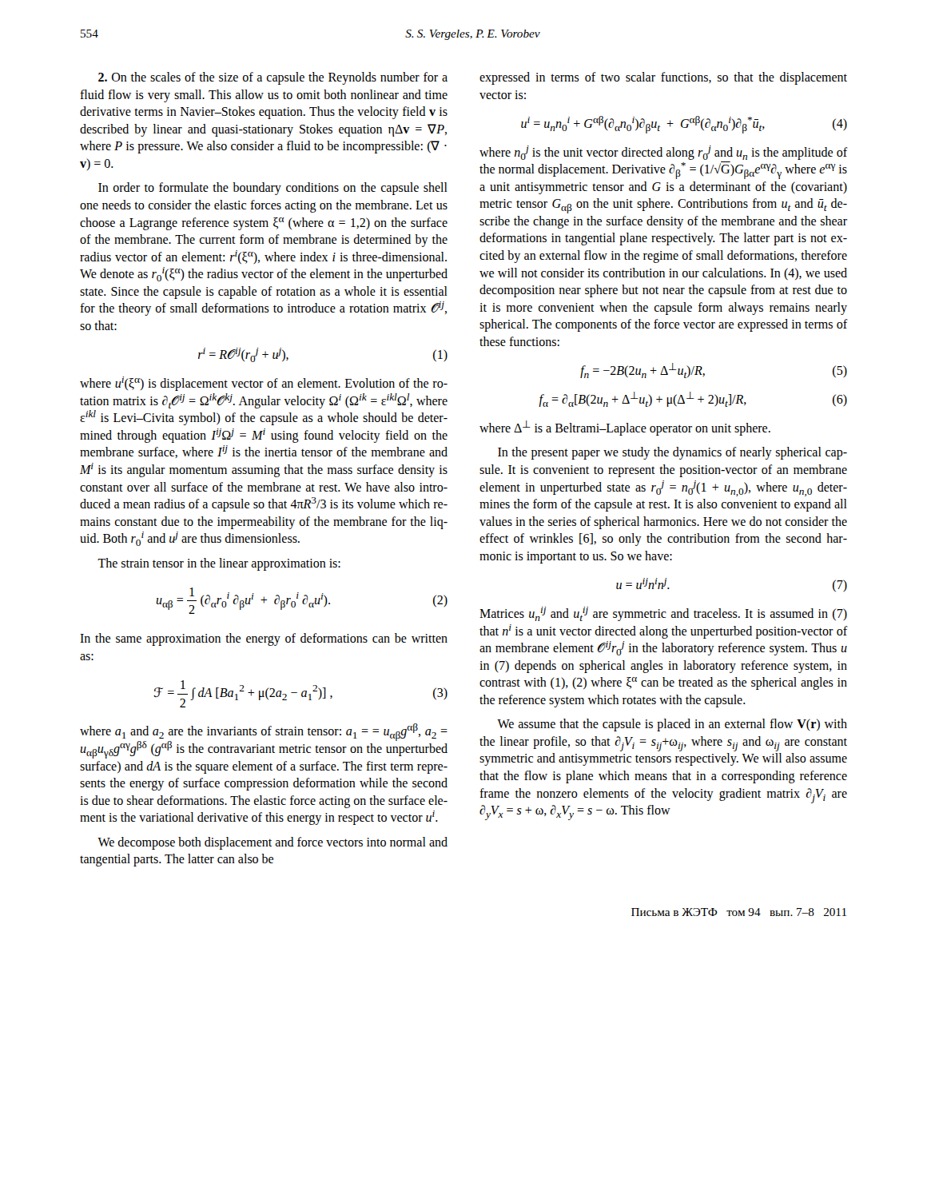554 S. S. Vergeles, P. E. Vorobev
2. On the scales of the size of a capsule the Reynolds number for a fluid flow is very small. This allow us to omit both nonlinear and time derivative terms in Navier–Stokes equation. Thus the velocity field v is described by linear and quasi-stationary Stokes equation ηΔv = ∇P, where P is pressure. We also consider a fluid to be incompressible: (∇ · v) = 0.
In order to formulate the boundary conditions on the capsule shell one needs to consider the elastic forces acting on the membrane. Let us choose a Lagrange reference system ξα (where α = 1,2) on the surface of the membrane. The current form of membrane is determined by the radius vector of an element: ri(ξα), where index i is three-dimensional. We denote as r0i(ξα) the radius vector of the element in the unperturbed state. Since the capsule is capable of rotation as a whole it is essential for the theory of small deformations to introduce a rotation matrix 𝒪ij, so that:
ri = R𝒪ij(r0j + uj), (1)
where ui(ξα) is displacement vector of an element. Evolution of the rotation matrix is ∂t𝒪ij = Ωik𝒪kj. Angular velocity Ωi (Ωik = εiklΩl, where εikl is Levi–Civita symbol) of the capsule as a whole should be determined through equation IijΩj = Mi using found velocity field on the membrane surface, where Iij is the inertia tensor of the membrane and Mi is its angular momentum assuming that the mass surface density is constant over all surface of the membrane at rest. We have also introduced a mean radius of a capsule so that 4πR3/3 is its volume which remains constant due to the impermeability of the membrane for the liquid. Both r0i and uj are thus dimensionless.
The strain tensor in the linear approximation is:
uαβ = 12 (∂αr0i ∂βui + ∂βr0i ∂αui). (2)
In the same approximation the energy of deformations can be written as:
ℱ = 12 ∫ dA [Ba12 + μ(2a2 − a12)] , (3)
where a1 and a2 are the invariants of strain tensor: a1 = = uαβgαβ, a2 = uαβuγδgαγgβδ (gαβ is the contravariant metric tensor on the unperturbed surface) and dA is the square element of a surface. The first term represents the energy of surface compression deformation while the second is due to shear deformations. The elastic force acting on the surface element is the variational derivative of this energy in respect to vector ui.
We decompose both displacement and force vectors into normal and tangential parts. The latter can also be
expressed in terms of two scalar functions, so that the displacement vector is:
ui = unn0i + Gαβ(∂αn0i)∂βut + Gαβ(∂αn0i)∂β*ūt, (4)
where n0j is the unit vector directed along r0j and un is the amplitude of the normal displacement. Derivative ∂β* = (1/√G)Gβαeαγ∂γ where eαγ is a unit antisymmetric tensor and G is a determinant of the (covariant) metric tensor Gαβ on the unit sphere. Contributions from ut and ūt describe the change in the surface density of the membrane and the shear deformations in tangential plane respectively. The latter part is not excited by an external flow in the regime of small deformations, therefore we will not consider its contribution in our calculations. In (4), we used decomposition near sphere but not near the capsule from at rest due to it is more convenient when the capsule form always remains nearly spherical. The components of the force vector are expressed in terms of these functions:
fn = −2B(2un + Δ⊥ut)/R, (5)
fα = ∂α[B(2un + Δ⊥ut) + μ(Δ⊥ + 2)ut]/R, (6)
where Δ⊥ is a Beltrami–Laplace operator on unit sphere.
In the present paper we study the dynamics of nearly spherical capsule. It is convenient to represent the position-vector of an membrane element in unperturbed state as r0j = n0j(1 + un,0), where un,0 determines the form of the capsule at rest. It is also convenient to expand all values in the series of spherical harmonics. Here we do not consider the effect of wrinkles [6], so only the contribution from the second harmonic is important to us. So we have:
u = uijninj. (7)
Matrices unij and utij are symmetric and traceless. It is assumed in (7) that ni is a unit vector directed along the unperturbed position-vector of an membrane element 𝒪ijr0j in the laboratory reference system. Thus u in (7) depends on spherical angles in laboratory reference system, in contrast with (1), (2) where ξα can be treated as the spherical angles in the reference system which rotates with the capsule.
We assume that the capsule is placed in an external flow V(r) with the linear profile, so that ∂jVi = sij+ωij, where sij and ωij are constant symmetric and antisymmetric tensors respectively. We will also assume that the flow is plane which means that in a corresponding reference frame the nonzero elements of the velocity gradient matrix ∂jVi are ∂yVx = s + ω, ∂xVy = s − ω. This flow
Письма в ЖЭТФ том 94 вып. 7–8 2011